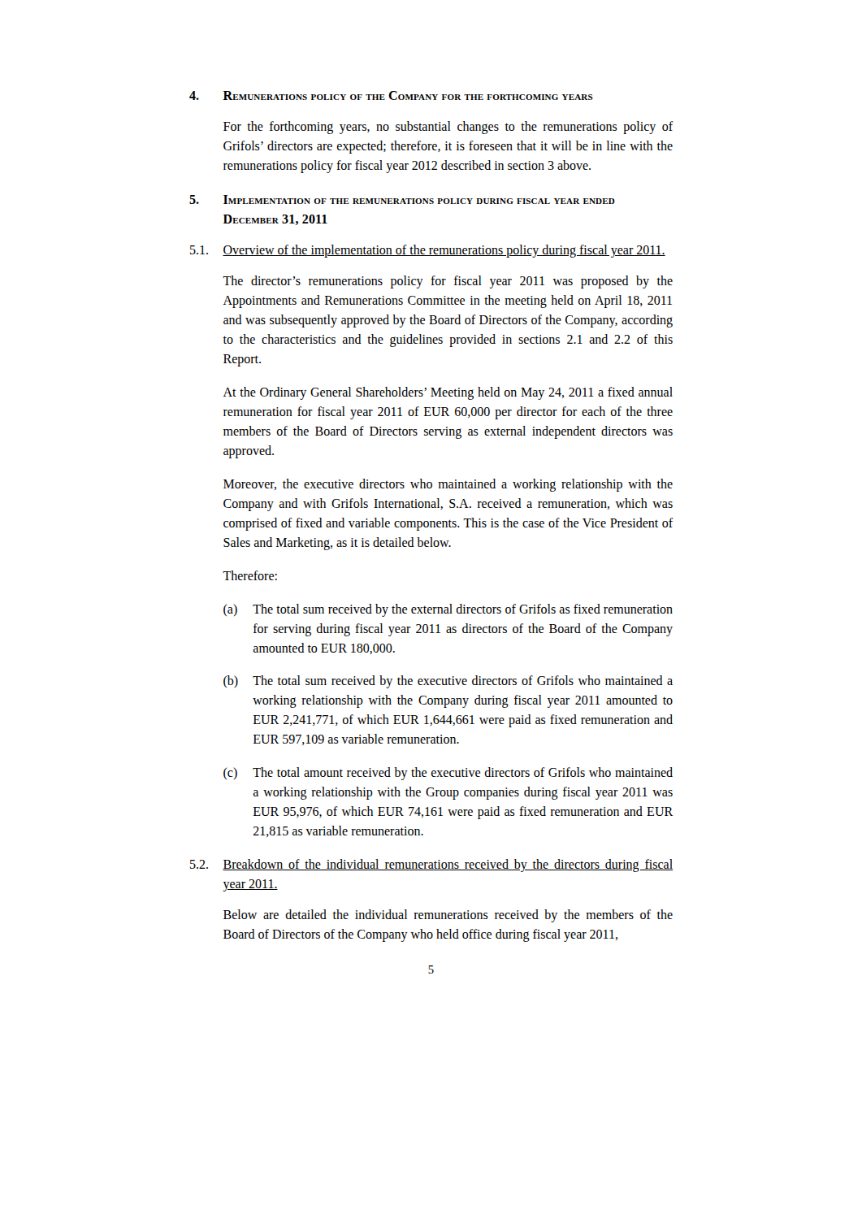4. Remunerations policy of the Company for the forthcoming years
For the forthcoming years, no substantial changes to the remunerations policy of Grifols’ directors are expected; therefore, it is foreseen that it will be in line with the remunerations policy for fiscal year 2012 described in section 3 above.
5. Implementation of the remunerations policy during fiscal year ended December 31, 2011
5.1. Overview of the implementation of the remunerations policy during fiscal year 2011.
The director’s remunerations policy for fiscal year 2011 was proposed by the Appointments and Remunerations Committee in the meeting held on April 18, 2011 and was subsequently approved by the Board of Directors of the Company, according to the characteristics and the guidelines provided in sections 2.1 and 2.2 of this Report.
At the Ordinary General Shareholders’ Meeting held on May 24, 2011 a fixed annual remuneration for fiscal year 2011 of EUR 60,000 per director for each of the three members of the Board of Directors serving as external independent directors was approved.
Moreover, the executive directors who maintained a working relationship with the Company and with Grifols International, S.A. received a remuneration, which was comprised of fixed and variable components. This is the case of the Vice President of Sales and Marketing, as it is detailed below.
Therefore:
(a) The total sum received by the external directors of Grifols as fixed remuneration for serving during fiscal year 2011 as directors of the Board of the Company amounted to EUR 180,000.
(b) The total sum received by the executive directors of Grifols who maintained a working relationship with the Company during fiscal year 2011 amounted to EUR 2,241,771, of which EUR 1,644,661 were paid as fixed remuneration and EUR 597,109 as variable remuneration.
(c) The total amount received by the executive directors of Grifols who maintained a working relationship with the Group companies during fiscal year 2011 was EUR 95,976, of which EUR 74,161 were paid as fixed remuneration and EUR 21,815 as variable remuneration.
5.2. Breakdown of the individual remunerations received by the directors during fiscal year 2011.
Below are detailed the individual remunerations received by the members of the Board of Directors of the Company who held office during fiscal year 2011,
5